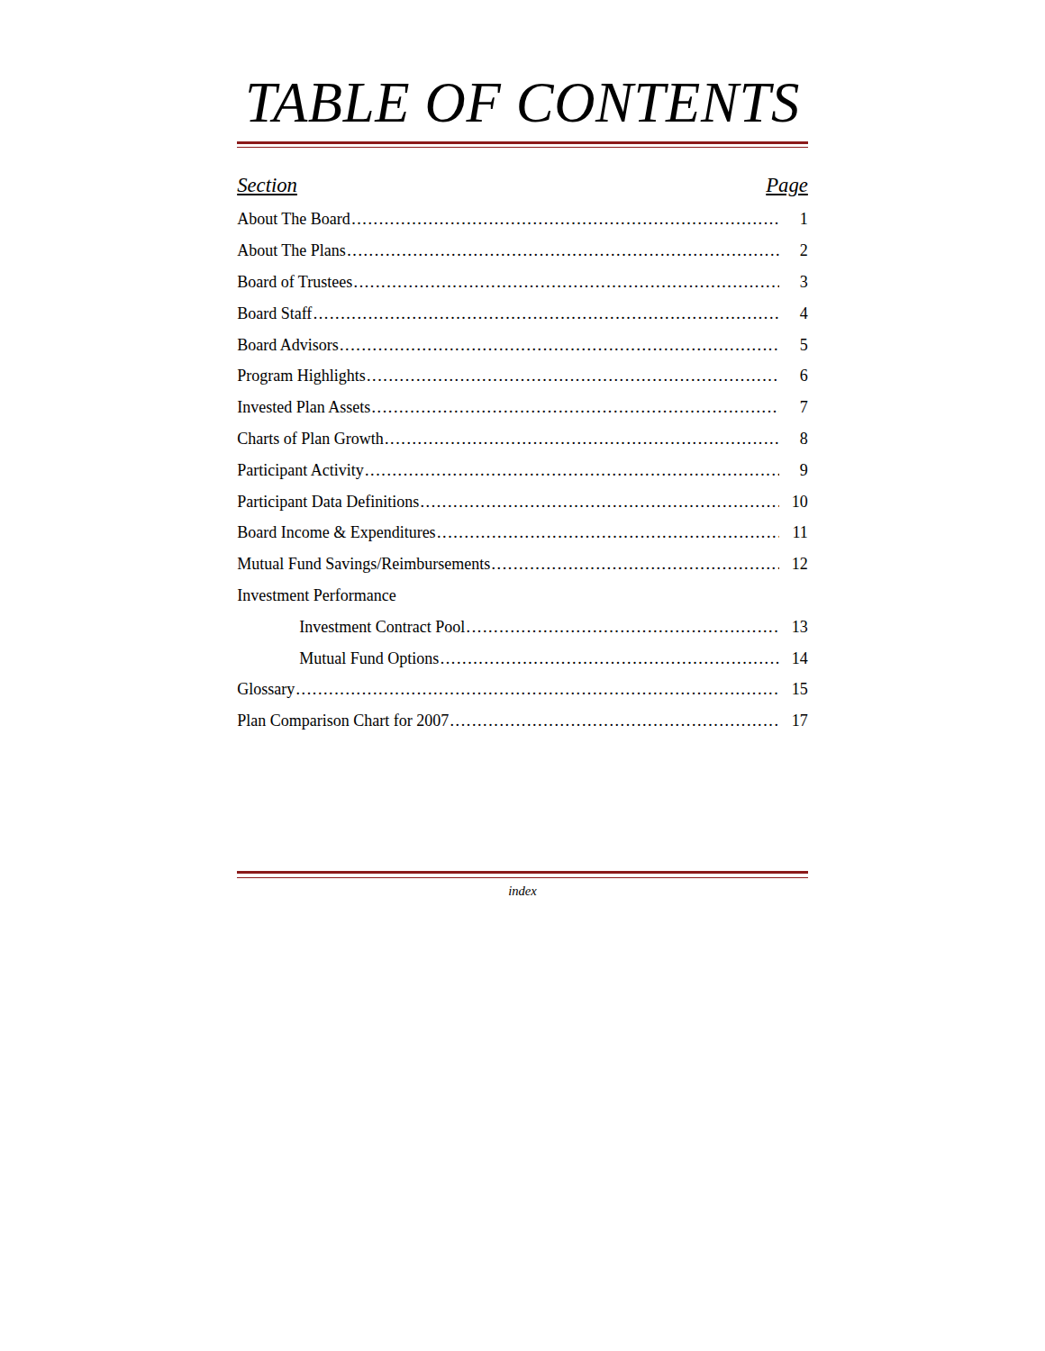TABLE OF CONTENTS
Section Page
About The Board .................................................................................................................. 1
About The Plans .................................................................................................................. 2
Board of Trustees ................................................................................................................. 3
Board Staff ....................................................................................................................... 4
Board Advisors ................................................................................................................... 5
Program Highlights ............................................................................................................. 6
Invested Plan Assets ............................................................................................................ 7
Charts of Plan Growth ......................................................................................................... 8
Participant Activity ............................................................................................................. 9
Participant Data Definitions ............................................................................................. 10
Board Income & Expenditures ......................................................................................... 11
Mutual Fund Savings/Reimbursements ............................................................................. 12
Investment Performance
Investment Contract Pool ..................................................................................... 13
Mutual Fund Options ............................................................................................. 14
Glossary ............................................................................................................................. 15
Plan Comparison Chart for 2007 ....................................................................................... 17
index